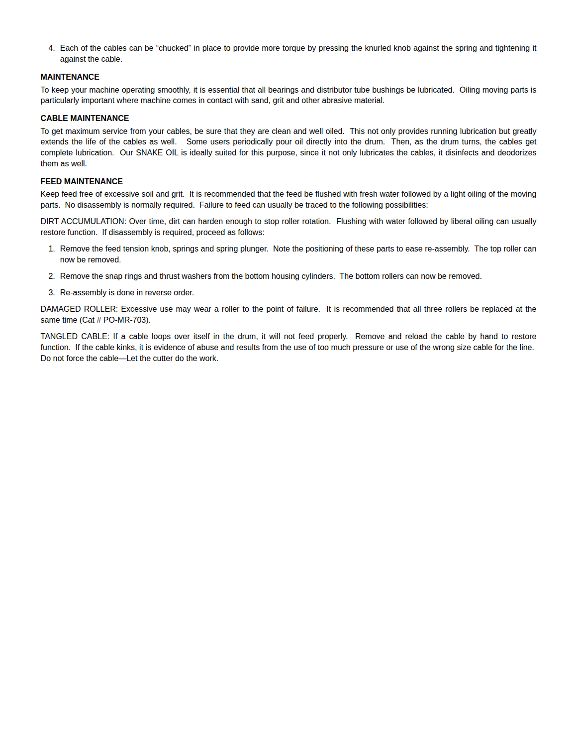Each of the cables can be “chucked” in place to provide more torque by pressing the knurled knob against the spring and tightening it against the cable.
MAINTENANCE
To keep your machine operating smoothly, it is essential that all bearings and distributor tube bushings be lubricated. Oiling moving parts is particularly important where machine comes in contact with sand, grit and other abrasive material.
CABLE MAINTENANCE
To get maximum service from your cables, be sure that they are clean and well oiled. This not only provides running lubrication but greatly extends the life of the cables as well. Some users periodically pour oil directly into the drum. Then, as the drum turns, the cables get complete lubrication. Our SNAKE OIL is ideally suited for this purpose, since it not only lubricates the cables, it disinfects and deodorizes them as well.
FEED MAINTENANCE
Keep feed free of excessive soil and grit. It is recommended that the feed be flushed with fresh water followed by a light oiling of the moving parts. No disassembly is normally required. Failure to feed can usually be traced to the following possibilities:
DIRT ACCUMULATION: Over time, dirt can harden enough to stop roller rotation. Flushing with water followed by liberal oiling can usually restore function. If disassembly is required, proceed as follows:
Remove the feed tension knob, springs and spring plunger. Note the positioning of these parts to ease re-assembly. The top roller can now be removed.
Remove the snap rings and thrust washers from the bottom housing cylinders. The bottom rollers can now be removed.
Re-assembly is done in reverse order.
DAMAGED ROLLER: Excessive use may wear a roller to the point of failure. It is recommended that all three rollers be replaced at the same time (Cat # PO-MR-703).
TANGLED CABLE: If a cable loops over itself in the drum, it will not feed properly. Remove and reload the cable by hand to restore function. If the cable kinks, it is evidence of abuse and results from the use of too much pressure or use of the wrong size cable for the line. Do not force the cable—Let the cutter do the work.